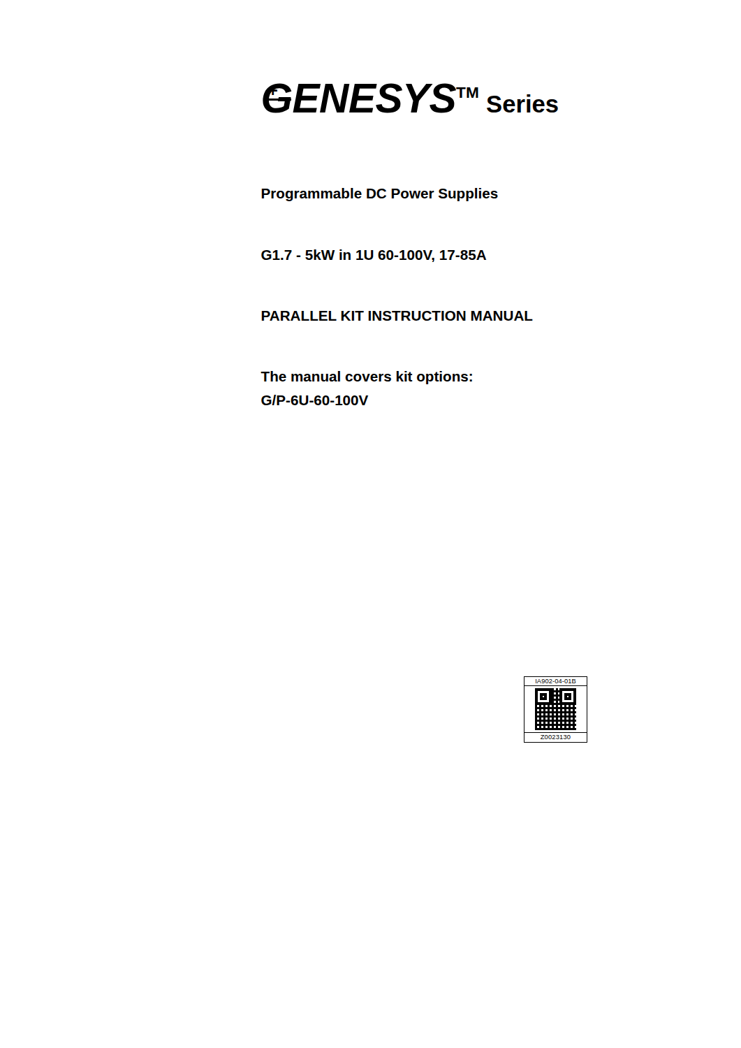G +ENESYSTM Series
Programmable DC Power Supplies
G1.7 - 5kW in 1U 60-100V, 17-85A
PARALLEL KIT INSTRUCTION MANUAL
The manual covers kit options:
G/P-6U-60-100V
IA902-04-01B
Z0023130